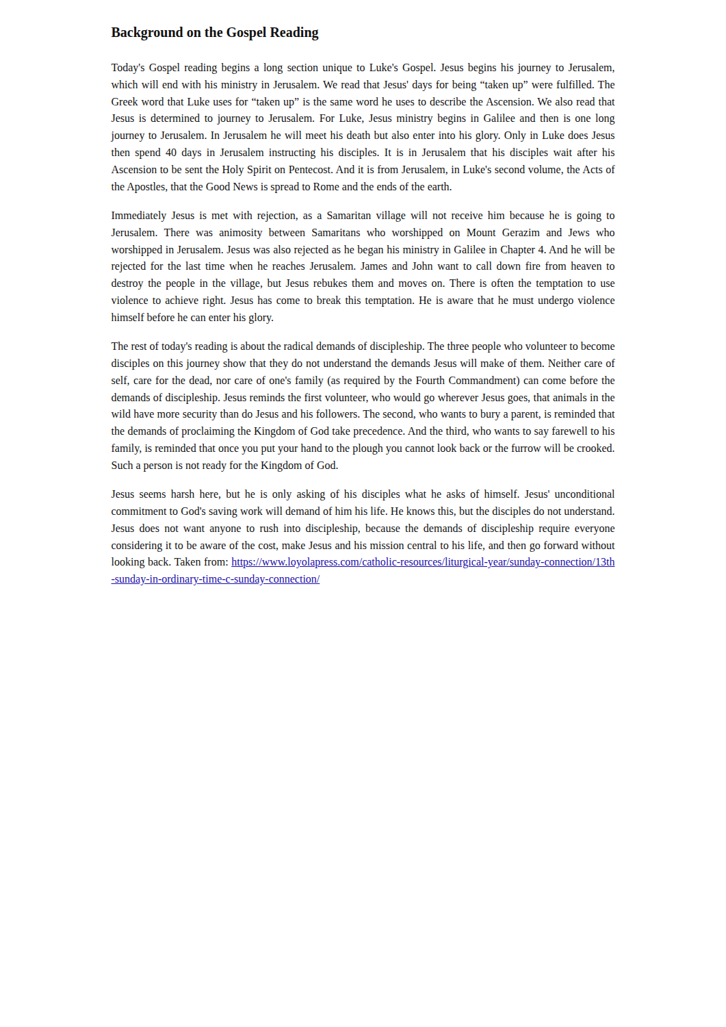Background on the Gospel Reading
Today's Gospel reading begins a long section unique to Luke's Gospel. Jesus begins his journey to Jerusalem, which will end with his ministry in Jerusalem. We read that Jesus' days for being “taken up” were fulfilled. The Greek word that Luke uses for “taken up” is the same word he uses to describe the Ascension. We also read that Jesus is determined to journey to Jerusalem. For Luke, Jesus ministry begins in Galilee and then is one long journey to Jerusalem. In Jerusalem he will meet his death but also enter into his glory. Only in Luke does Jesus then spend 40 days in Jerusalem instructing his disciples. It is in Jerusalem that his disciples wait after his Ascension to be sent the Holy Spirit on Pentecost. And it is from Jerusalem, in Luke's second volume, the Acts of the Apostles, that the Good News is spread to Rome and the ends of the earth.
Immediately Jesus is met with rejection, as a Samaritan village will not receive him because he is going to Jerusalem. There was animosity between Samaritans who worshipped on Mount Gerazim and Jews who worshipped in Jerusalem. Jesus was also rejected as he began his ministry in Galilee in Chapter 4. And he will be rejected for the last time when he reaches Jerusalem. James and John want to call down fire from heaven to destroy the people in the village, but Jesus rebukes them and moves on. There is often the temptation to use violence to achieve right. Jesus has come to break this temptation. He is aware that he must undergo violence himself before he can enter his glory.
The rest of today's reading is about the radical demands of discipleship. The three people who volunteer to become disciples on this journey show that they do not understand the demands Jesus will make of them. Neither care of self, care for the dead, nor care of one's family (as required by the Fourth Commandment) can come before the demands of discipleship. Jesus reminds the first volunteer, who would go wherever Jesus goes, that animals in the wild have more security than do Jesus and his followers. The second, who wants to bury a parent, is reminded that the demands of proclaiming the Kingdom of God take precedence. And the third, who wants to say farewell to his family, is reminded that once you put your hand to the plough you cannot look back or the furrow will be crooked. Such a person is not ready for the Kingdom of God.
Jesus seems harsh here, but he is only asking of his disciples what he asks of himself. Jesus' unconditional commitment to God's saving work will demand of him his life. He knows this, but the disciples do not understand. Jesus does not want anyone to rush into discipleship, because the demands of discipleship require everyone considering it to be aware of the cost, make Jesus and his mission central to his life, and then go forward without looking back. Taken from: https://www.loyolapress.com/catholic-resources/liturgical-year/sunday-connection/13th-sunday-in-ordinary-time-c-sunday-connection/